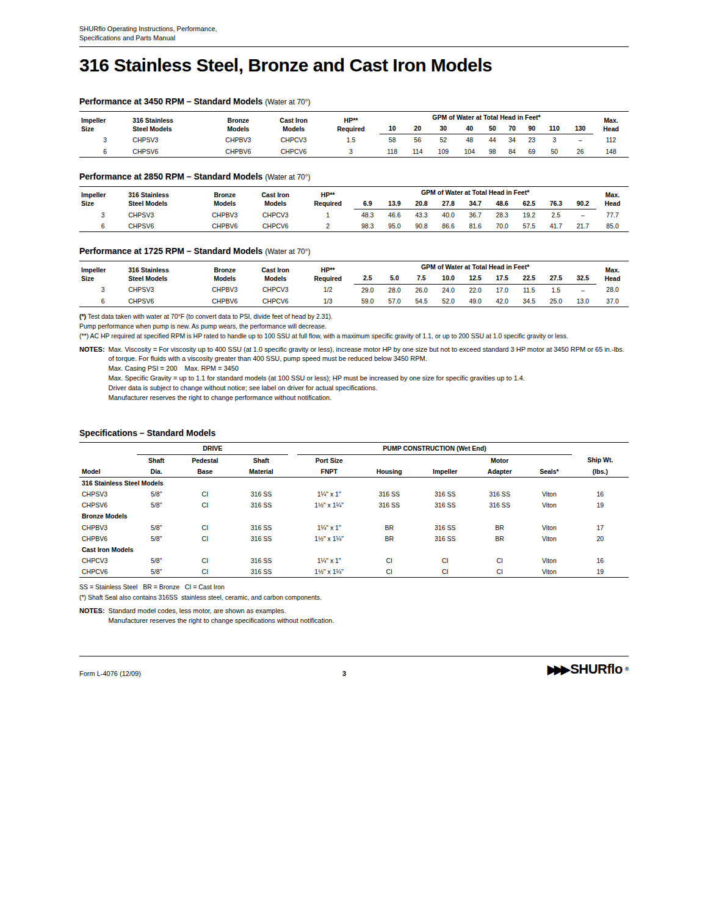SHURflo Operating Instructions, Performance,
Specifications and Parts Manual
316 Stainless Steel, Bronze and Cast Iron Models
Performance at 3450 RPM – Standard Models (Water at 70°)
| Impeller Size | 316 Stainless Steel Models | Bronze Models | Cast Iron Models | HP** Required | GPM of Water at Total Head in Feet* | Max. Head |
| --- | --- | --- | --- | --- | --- | --- |
| 10 | 20 | 30 | 40 | 50 | 70 | 90 | 110 | 130 |
| 3 | CHPSV3 | CHPBV3 | CHPCV3 | 1.5 | 58 | 56 | 52 | 48 | 44 | 34 | 23 | 3 | – | 112 |
| 6 | CHPSV6 | CHPBV6 | CHPCV6 | 3 | 118 | 114 | 109 | 104 | 98 | 84 | 69 | 50 | 26 | 148 |
Performance at 2850 RPM – Standard Models (Water at 70°)
| Impeller Size | 316 Stainless Steel Models | Bronze Models | Cast Iron Models | HP** Required | GPM of Water at Total Head in Feet* | Max. Head |
| --- | --- | --- | --- | --- | --- | --- |
| 6.9 | 13.9 | 20.8 | 27.8 | 34.7 | 48.6 | 62.5 | 76.3 | 90.2 |
| 3 | CHPSV3 | CHPBV3 | CHPCV3 | 1 | 48.3 | 46.6 | 43.3 | 40.0 | 36.7 | 28.3 | 19.2 | 2.5 | – | 77.7 |
| 6 | CHPSV6 | CHPBV6 | CHPCV6 | 2 | 98.3 | 95.0 | 90.8 | 86.6 | 81.6 | 70.0 | 57.5 | 41.7 | 21.7 | 85.0 |
Performance at 1725 RPM – Standard Models (Water at 70°)
| Impeller Size | 316 Stainless Steel Models | Bronze Models | Cast Iron Models | HP** Required | GPM of Water at Total Head in Feet* | Max. Head |
| --- | --- | --- | --- | --- | --- | --- |
| 2.5 | 5.0 | 7.5 | 10.0 | 12.5 | 17.5 | 22.5 | 27.5 | 32.5 |
| 3 | CHPSV3 | CHPBV3 | CHPCV3 | 1/2 | 29.0 | 28.0 | 26.0 | 24.0 | 22.0 | 17.0 | 11.5 | 1.5 | – | 28.0 |
| 6 | CHPSV6 | CHPBV6 | CHPCV6 | 1/3 | 59.0 | 57.0 | 54.5 | 52.0 | 49.0 | 42.0 | 34.5 | 25.0 | 13.0 | 37.0 |
(*) Test data taken with water at 70°F (to convert data to PSI, divide feet of head by 2.31).
Pump performance when pump is new. As pump wears, the performance will decrease.
(**) AC HP required at specified RPM is HP rated to handle up to 100 SSU at full flow, with a maximum specific gravity of 1.1, or up to 200 SSU at 1.0 specific gravity or less.
NOTES:
Max. Viscosity = For viscosity up to 400 SSU (at 1.0 specific gravity or less), increase motor HP by one size but not to exceed standard 3 HP motor at 3450 RPM or 65 in.-lbs. of torque. For fluids with a viscosity greater than 400 SSU, pump speed must be reduced below 3450 RPM.
Max. Casing PSI = 200 Max. RPM = 3450
Max. Specific Gravity = up to 1.1 for standard models (at 100 SSU or less); HP must be increased by one size for specific gravities up to 1.4.
Driver data is subject to change without notice; see label on driver for actual specifications.
Manufacturer reserves the right to change performance without notification.
Specifications – Standard Models
| | DRIVE | | PUMP CONSTRUCTION (Wet End) | |
| --- | --- | --- | --- | --- |
| | Shaft | Pedestal | Shaft | | Port Size | | | Motor | | Ship Wt. |
| Model | Dia. | Base | Material | | FNPT | Housing | Impeller | Adapter | Seals* | (lbs.) |
| 316 Stainless Steel Models |
| CHPSV3 | 5/8" | CI | 316 SS | | 1¼" x 1" | 316 SS | 316 SS | 316 SS | Viton | 16 |
| CHPSV6 | 5/8" | CI | 316 SS | | 1½" x 1¼" | 316 SS | 316 SS | 316 SS | Viton | 19 |
| Bronze Models |
| CHPBV3 | 5/8" | CI | 316 SS | | 1¼" x 1" | BR | 316 SS | BR | Viton | 17 |
| CHPBV6 | 5/8" | CI | 316 SS | | 1½" x 1¼" | BR | 316 SS | BR | Viton | 20 |
| Cast Iron Models |
| CHPCV3 | 5/8" | CI | 316 SS | | 1¼" x 1" | CI | CI | CI | Viton | 16 |
| CHPCV6 | 5/8" | CI | 316 SS | | 1½" x 1¼" | CI | CI | CI | Viton | 19 |
SS = Stainless Steel BR = Bronze CI = Cast Iron
(*) Shaft Seal also contains 316SS stainless steel, ceramic, and carbon components.
NOTES:
Standard model codes, less motor, are shown as examples.
Manufacturer reserves the right to change specifications without notification.
Form L-4076 (12/09)
3
▶▶▶SHURflo®